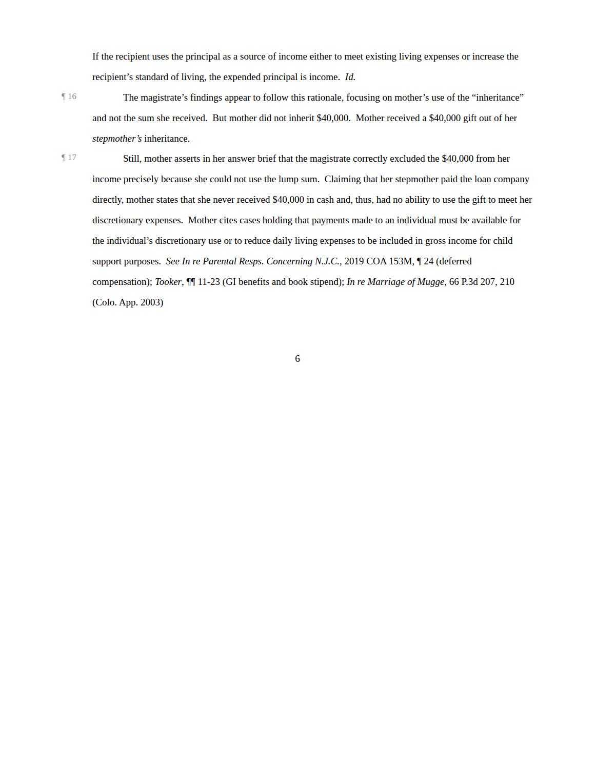If the recipient uses the principal as a source of income either to meet existing living expenses or increase the recipient’s standard of living, the expended principal is income. Id.
¶ 16
The magistrate’s findings appear to follow this rationale, focusing on mother’s use of the “inheritance” and not the sum she received. But mother did not inherit $40,000. Mother received a $40,000 gift out of her stepmother’s inheritance.
¶ 17
Still, mother asserts in her answer brief that the magistrate correctly excluded the $40,000 from her income precisely because she could not use the lump sum. Claiming that her stepmother paid the loan company directly, mother states that she never received $40,000 in cash and, thus, had no ability to use the gift to meet her discretionary expenses. Mother cites cases holding that payments made to an individual must be available for the individual’s discretionary use or to reduce daily living expenses to be included in gross income for child support purposes. See In re Parental Resps. Concerning N.J.C., 2019 COA 153M, ¶ 24 (deferred compensation); Tooker, ¶¶ 11-23 (GI benefits and book stipend); In re Marriage of Mugge, 66 P.3d 207, 210 (Colo. App. 2003)
6